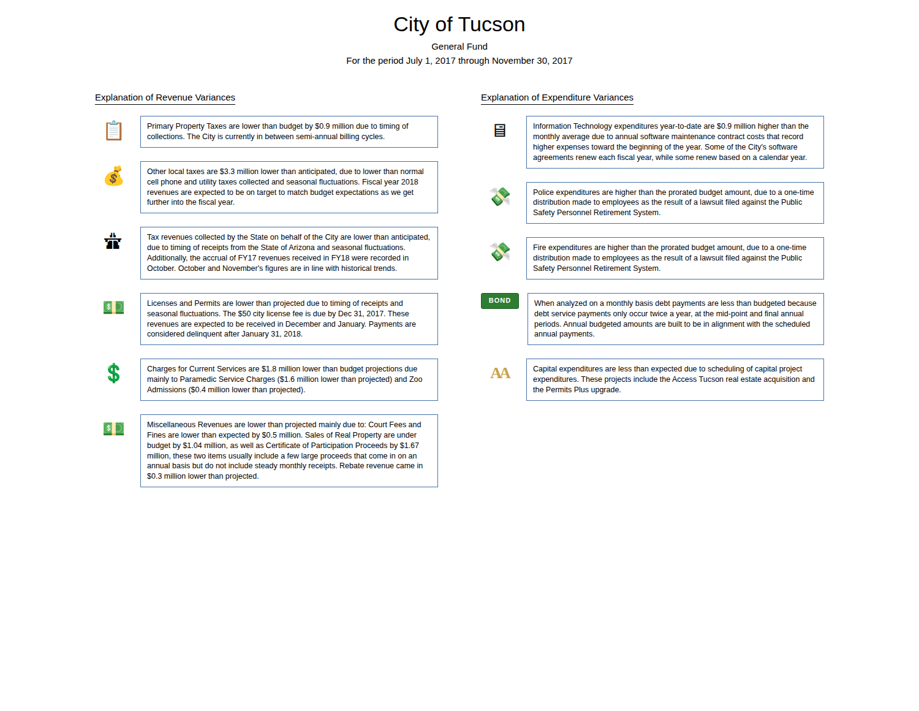City of Tucson
General Fund
For the period July 1, 2017 through November 30, 2017
Explanation of Revenue Variances
📋
Primary Property Taxes are lower than budget by $0.9 million due to timing of collections. The City is currently in between semi-annual billing cycles.
💰
Other local taxes are $3.3 million lower than anticipated, due to lower than normal cell phone and utility taxes collected and seasonal fluctuations. Fiscal year 2018 revenues are expected to be on target to match budget expectations as we get further into the fiscal year.
🛣
Tax revenues collected by the State on behalf of the City are lower than anticipated, due to timing of receipts from the State of Arizona and seasonal fluctuations. Additionally, the accrual of FY17 revenues received in FY18 were recorded in October. October and November's figures are in line with historical trends.
💵
Licenses and Permits are lower than projected due to timing of receipts and seasonal fluctuations. The $50 city license fee is due by Dec 31, 2017. These revenues are expected to be received in December and January. Payments are considered delinquent after January 31, 2018.
💲
Charges for Current Services are $1.8 million lower than budget projections due mainly to Paramedic Service Charges ($1.6 million lower than projected) and Zoo Admissions ($0.4 million lower than projected).
💵
Miscellaneous Revenues are lower than projected mainly due to: Court Fees and Fines are lower than expected by $0.5 million. Sales of Real Property are under budget by $1.04 million, as well as Certificate of Participation Proceeds by $1.67 million, these two items usually include a few large proceeds that come in on an annual basis but do not include steady monthly receipts. Rebate revenue came in $0.3 million lower than projected.
Explanation of Expenditure Variances
🖥
Information Technology expenditures year-to-date are $0.9 million higher than the monthly average due to annual software maintenance contract costs that record higher expenses toward the beginning of the year. Some of the City's software agreements renew each fiscal year, while some renew based on a calendar year.
💸
Police expenditures are higher than the prorated budget amount, due to a one-time distribution made to employees as the result of a lawsuit filed against the Public Safety Personnel Retirement System.
💸
Fire expenditures are higher than the prorated budget amount, due to a one-time distribution made to employees as the result of a lawsuit filed against the Public Safety Personnel Retirement System.
BOND
When analyzed on a monthly basis debt payments are less than budgeted because debt service payments only occur twice a year, at the mid-point and final annual periods. Annual budgeted amounts are built to be in alignment with the scheduled annual payments.
AA
Capital expenditures are less than expected due to scheduling of capital project expenditures. These projects include the Access Tucson real estate acquisition and the Permits Plus upgrade.